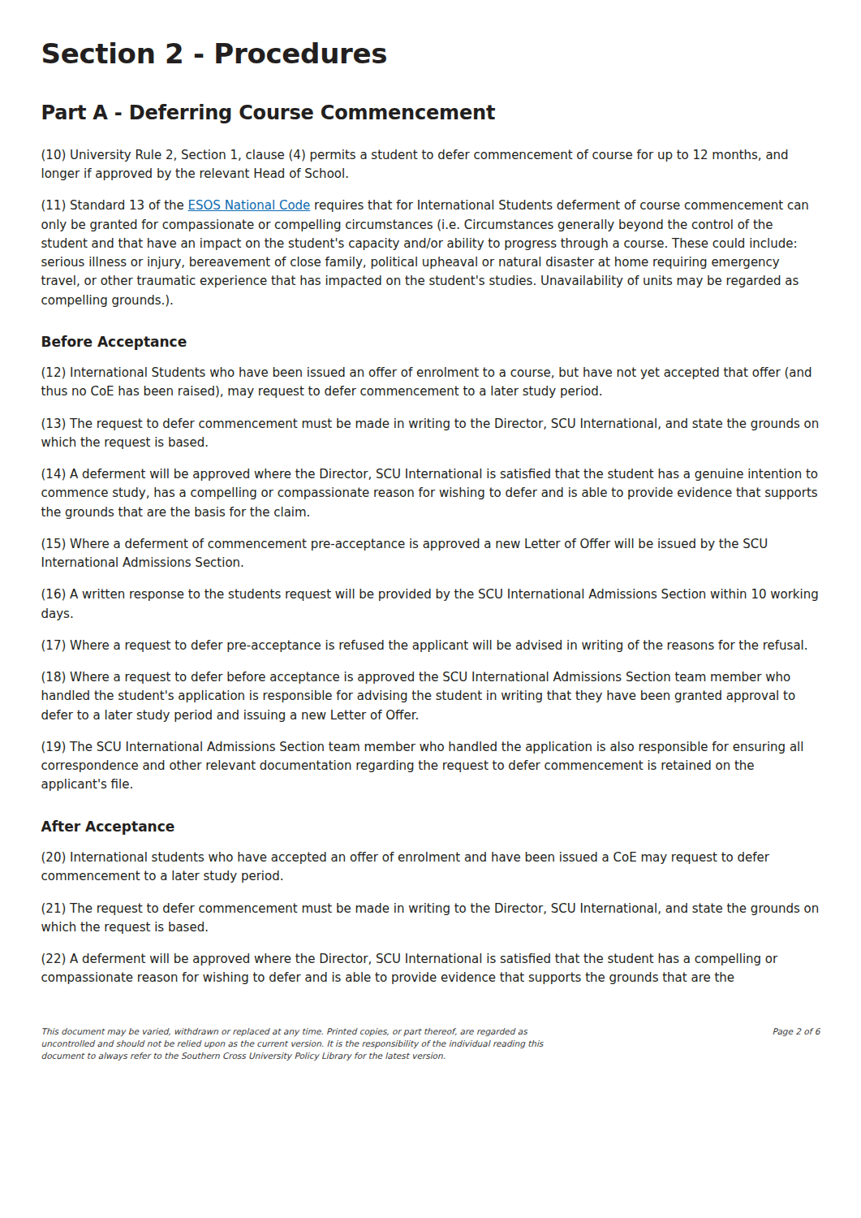Section 2 - Procedures
Part A - Deferring Course Commencement
(10) University Rule 2, Section 1, clause (4) permits a student to defer commencement of course for up to 12 months, and longer if approved by the relevant Head of School.
(11) Standard 13 of the ESOS National Code requires that for International Students deferment of course commencement can only be granted for compassionate or compelling circumstances (i.e. Circumstances generally beyond the control of the student and that have an impact on the student's capacity and/or ability to progress through a course. These could include: serious illness or injury, bereavement of close family, political upheaval or natural disaster at home requiring emergency travel, or other traumatic experience that has impacted on the student's studies. Unavailability of units may be regarded as compelling grounds.).
Before Acceptance
(12) International Students who have been issued an offer of enrolment to a course, but have not yet accepted that offer (and thus no CoE has been raised), may request to defer commencement to a later study period.
(13) The request to defer commencement must be made in writing to the Director, SCU International, and state the grounds on which the request is based.
(14) A deferment will be approved where the Director, SCU International is satisfied that the student has a genuine intention to commence study, has a compelling or compassionate reason for wishing to defer and is able to provide evidence that supports the grounds that are the basis for the claim.
(15) Where a deferment of commencement pre-acceptance is approved a new Letter of Offer will be issued by the SCU International Admissions Section.
(16) A written response to the students request will be provided by the SCU International Admissions Section within 10 working days.
(17) Where a request to defer pre-acceptance is refused the applicant will be advised in writing of the reasons for the refusal.
(18) Where a request to defer before acceptance is approved the SCU International Admissions Section team member who handled the student's application is responsible for advising the student in writing that they have been granted approval to defer to a later study period and issuing a new Letter of Offer.
(19) The SCU International Admissions Section team member who handled the application is also responsible for ensuring all correspondence and other relevant documentation regarding the request to defer commencement is retained on the applicant's file.
After Acceptance
(20) International students who have accepted an offer of enrolment and have been issued a CoE may request to defer commencement to a later study period.
(21) The request to defer commencement must be made in writing to the Director, SCU International, and state the grounds on which the request is based.
(22) A deferment will be approved where the Director, SCU International is satisfied that the student has a compelling or compassionate reason for wishing to defer and is able to provide evidence that supports the grounds that are the
This document may be varied, withdrawn or replaced at any time. Printed copies, or part thereof, are regarded as uncontrolled and should not be relied upon as the current version. It is the responsibility of the individual reading this document to always refer to the Southern Cross University Policy Library for the latest version.
Page 2 of 6